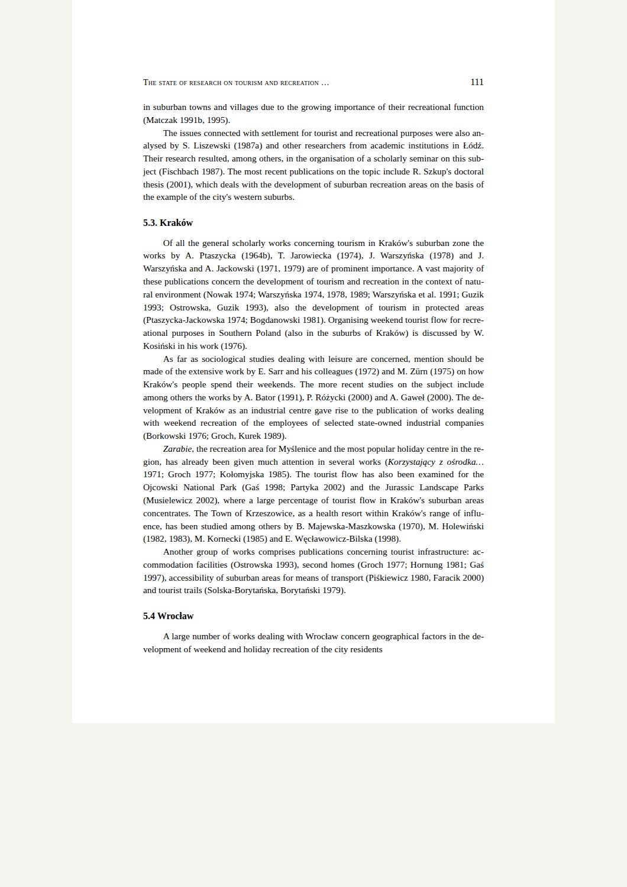The state of research on tourism and recreation … 111
in suburban towns and villages due to the growing importance of their recreational function (Matczak 1991b, 1995).
The issues connected with settlement for tourist and recreational purposes were also analysed by S. Liszewski (1987a) and other researchers from academic institutions in Łódź. Their research resulted, among others, in the organisation of a scholarly seminar on this subject (Fischbach 1987). The most recent publications on the topic include R. Szkup's doctoral thesis (2001), which deals with the development of suburban recreation areas on the basis of the example of the city's western suburbs.
5.3. Kraków
Of all the general scholarly works concerning tourism in Kraków's suburban zone the works by A. Ptaszycka (1964b), T. Jarowiecka (1974), J. Warszyńska (1978) and J. Warszyńska and A. Jackowski (1971, 1979) are of prominent importance. A vast majority of these publications concern the development of tourism and recreation in the context of natural environment (Nowak 1974; Warszyńska 1974, 1978, 1989; Warszyńska et al. 1991; Guzik 1993; Ostrowska, Guzik 1993), also the development of tourism in protected areas (Ptaszycka-Jackowska 1974; Bogdanowski 1981). Organising weekend tourist flow for recreational purposes in Southern Poland (also in the suburbs of Kraków) is discussed by W. Kosiński in his work (1976).
As far as sociological studies dealing with leisure are concerned, mention should be made of the extensive work by E. Sarr and his colleagues (1972) and M. Zürn (1975) on how Kraków's people spend their weekends. The more recent studies on the subject include among others the works by A. Bator (1991), P. Różycki (2000) and A. Gaweł (2000). The development of Kraków as an industrial centre gave rise to the publication of works dealing with weekend recreation of the employees of selected state-owned industrial companies (Borkowski 1976; Groch, Kurek 1989).
Zarabie, the recreation area for Myślenice and the most popular holiday centre in the region, has already been given much attention in several works (Korzystający z ośrodka… 1971; Groch 1977; Kołomyjska 1985). The tourist flow has also been examined for the Ojcowski National Park (Gaś 1998; Partyka 2002) and the Jurassic Landscape Parks (Musielewicz 2002), where a large percentage of tourist flow in Kraków's suburban areas concentrates. The Town of Krzeszowice, as a health resort within Kraków's range of influence, has been studied among others by B. Majewska-Maszkowska (1970), M. Holewiński (1982, 1983), M. Kornecki (1985) and E. Węcławowicz-Bilska (1998).
Another group of works comprises publications concerning tourist infrastructure: accommodation facilities (Ostrowska 1993), second homes (Groch 1977; Hornung 1981; Gaś 1997), accessibility of suburban areas for means of transport (Piśkiewicz 1980, Faracik 2000) and tourist trails (Solska-Borytańska, Borytański 1979).
5.4 Wrocław
A large number of works dealing with Wrocław concern geographical factors in the development of weekend and holiday recreation of the city residents